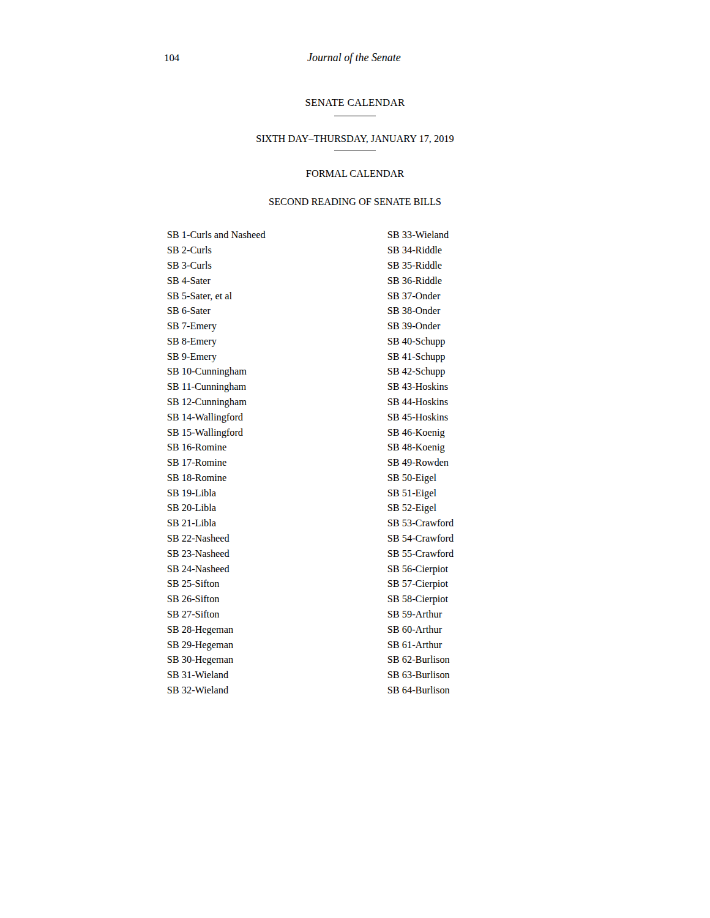104 Journal of the Senate
SENATE CALENDAR
SIXTH DAY–THURSDAY, JANUARY 17, 2019
FORMAL CALENDAR
SECOND READING OF SENATE BILLS
SB 1-Curls and Nasheed
SB 2-Curls
SB 3-Curls
SB 4-Sater
SB 5-Sater, et al
SB 6-Sater
SB 7-Emery
SB 8-Emery
SB 9-Emery
SB 10-Cunningham
SB 11-Cunningham
SB 12-Cunningham
SB 14-Wallingford
SB 15-Wallingford
SB 16-Romine
SB 17-Romine
SB 18-Romine
SB 19-Libla
SB 20-Libla
SB 21-Libla
SB 22-Nasheed
SB 23-Nasheed
SB 24-Nasheed
SB 25-Sifton
SB 26-Sifton
SB 27-Sifton
SB 28-Hegeman
SB 29-Hegeman
SB 30-Hegeman
SB 31-Wieland
SB 32-Wieland
SB 33-Wieland
SB 34-Riddle
SB 35-Riddle
SB 36-Riddle
SB 37-Onder
SB 38-Onder
SB 39-Onder
SB 40-Schupp
SB 41-Schupp
SB 42-Schupp
SB 43-Hoskins
SB 44-Hoskins
SB 45-Hoskins
SB 46-Koenig
SB 48-Koenig
SB 49-Rowden
SB 50-Eigel
SB 51-Eigel
SB 52-Eigel
SB 53-Crawford
SB 54-Crawford
SB 55-Crawford
SB 56-Cierpiot
SB 57-Cierpiot
SB 58-Cierpiot
SB 59-Arthur
SB 60-Arthur
SB 61-Arthur
SB 62-Burlison
SB 63-Burlison
SB 64-Burlison